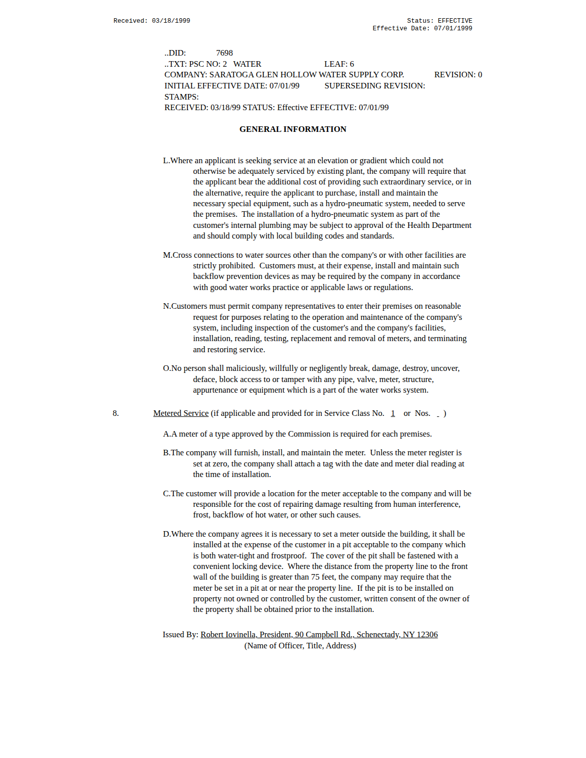Received: 03/18/1999
Status: EFFECTIVE Effective Date: 07/01/1999
..DID: 7698
..TXT: PSC NO: 2 WATER LEAF: 6
COMPANY: SARATOGA GLEN HOLLOW WATER SUPPLY CORP. REVISION: 0
INITIAL EFFECTIVE DATE: 07/01/99 SUPERSEDING REVISION:
STAMPS:
RECEIVED: 03/18/99 STATUS: Effective EFFECTIVE: 07/01/99
GENERAL INFORMATION
L. Where an applicant is seeking service at an elevation or gradient which could not otherwise be adequately serviced by existing plant, the company will require that the applicant bear the additional cost of providing such extraordinary service, or in the alternative, require the applicant to purchase, install and maintain the necessary special equipment, such as a hydro-pneumatic system, needed to serve the premises. The installation of a hydro-pneumatic system as part of the customer's internal plumbing may be subject to approval of the Health Department and should comply with local building codes and standards.
M. Cross connections to water sources other than the company's or with other facilities are strictly prohibited. Customers must, at their expense, install and maintain such backflow prevention devices as may be required by the company in accordance with good water works practice or applicable laws or regulations.
N. Customers must permit company representatives to enter their premises on reasonable request for purposes relating to the operation and maintenance of the company's system, including inspection of the customer's and the company's facilities, installation, reading, testing, replacement and removal of meters, and terminating and restoring service.
O. No person shall maliciously, willfully or negligently break, damage, destroy, uncover, deface, block access to or tamper with any pipe, valve, meter, structure, appurtenance or equipment which is a part of the water works system.
8. Metered Service (if applicable and provided for in Service Class No. 1 or Nos. )
A. A meter of a type approved by the Commission is required for each premises.
B. The company will furnish, install, and maintain the meter. Unless the meter register is set at zero, the company shall attach a tag with the date and meter dial reading at the time of installation.
C. The customer will provide a location for the meter acceptable to the company and will be responsible for the cost of repairing damage resulting from human interference, frost, backflow of hot water, or other such causes.
D. Where the company agrees it is necessary to set a meter outside the building, it shall be installed at the expense of the customer in a pit acceptable to the company which is both water-tight and frostproof. The cover of the pit shall be fastened with a convenient locking device. Where the distance from the property line to the front wall of the building is greater than 75 feet, the company may require that the meter be set in a pit at or near the property line. If the pit is to be installed on property not owned or controlled by the customer, written consent of the owner of the property shall be obtained prior to the installation.
Issued By: Robert Iovinella, President, 90 Campbell Rd., Schenectady, NY 12306 (Name of Officer, Title, Address)